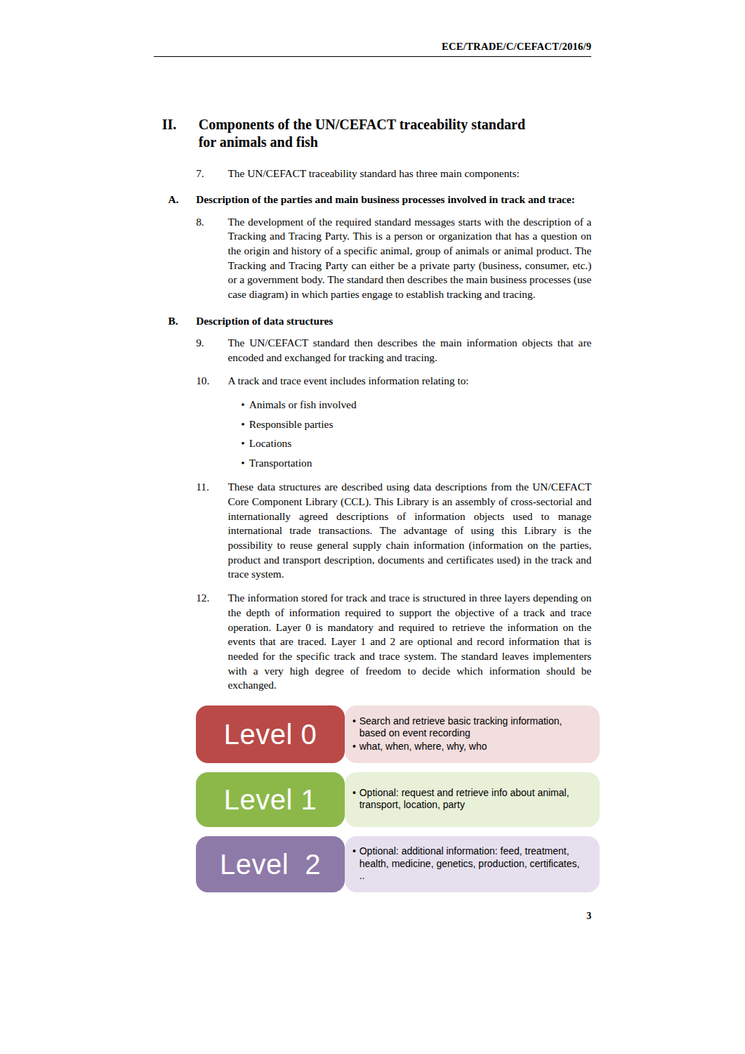ECE/TRADE/C/CEFACT/2016/9
II. Components of the UN/CEFACT traceability standard
for animals and fish
7. The UN/CEFACT traceability standard has three main components:
A. Description of the parties and main business processes involved in track and trace:
8. The development of the required standard messages starts with the description of a Tracking and Tracing Party. This is a person or organization that has a question on the origin and history of a specific animal, group of animals or animal product. The Tracking and Tracing Party can either be a private party (business, consumer, etc.) or a government body. The standard then describes the main business processes (use case diagram) in which parties engage to establish tracking and tracing.
B. Description of data structures
9. The UN/CEFACT standard then describes the main information objects that are encoded and exchanged for tracking and tracing.
10. A track and trace event includes information relating to:
Animals or fish involved
Responsible parties
Locations
Transportation
11. These data structures are described using data descriptions from the UN/CEFACT Core Component Library (CCL). This Library is an assembly of cross-sectorial and internationally agreed descriptions of information objects used to manage international trade transactions. The advantage of using this Library is the possibility to reuse general supply chain information (information on the parties, product and transport description, documents and certificates used) in the track and trace system.
12. The information stored for track and trace is structured in three layers depending on the depth of information required to support the objective of a track and trace operation. Layer 0 is mandatory and required to retrieve the information on the events that are traced. Layer 1 and 2 are optional and record information that is needed for the specific track and trace system. The standard leaves implementers with a very high degree of freedom to decide which information should be exchanged.
Level 0
Search and retrieve basic tracking information, based on event recording
what, when, where, why, who
Level 1
Optional: request and retrieve info about animal, transport, location, party
Level 2
Optional: additional information: feed, treatment, health, medicine, genetics, production, certificates, ..
3